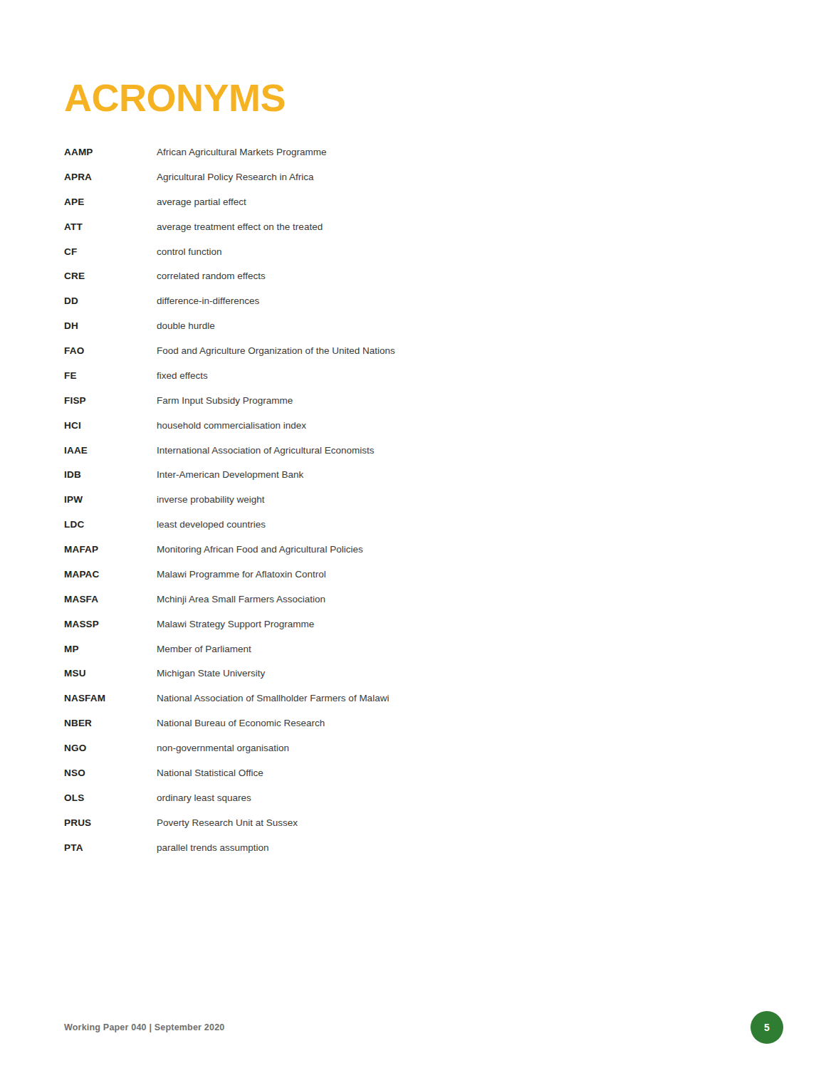ACRONYMS
| AAMP | African Agricultural Markets Programme |
| APRA | Agricultural Policy Research in Africa |
| APE | average partial effect |
| ATT | average treatment effect on the treated |
| CF | control function |
| CRE | correlated random effects |
| DD | difference-in-differences |
| DH | double hurdle |
| FAO | Food and Agriculture Organization of the United Nations |
| FE | fixed effects |
| FISP | Farm Input Subsidy Programme |
| HCI | household commercialisation index |
| IAAE | International Association of Agricultural Economists |
| IDB | Inter-American Development Bank |
| IPW | inverse probability weight |
| LDC | least developed countries |
| MAFAP | Monitoring African Food and Agricultural Policies |
| MAPAC | Malawi Programme for Aflatoxin Control |
| MASFA | Mchinji Area Small Farmers Association |
| MASSP | Malawi Strategy Support Programme |
| MP | Member of Parliament |
| MSU | Michigan State University |
| NASFAM | National Association of Smallholder Farmers of Malawi |
| NBER | National Bureau of Economic Research |
| NGO | non-governmental organisation |
| NSO | National Statistical Office |
| OLS | ordinary least squares |
| PRUS | Poverty Research Unit at Sussex |
| PTA | parallel trends assumption |
Working Paper 040 | September 2020
5